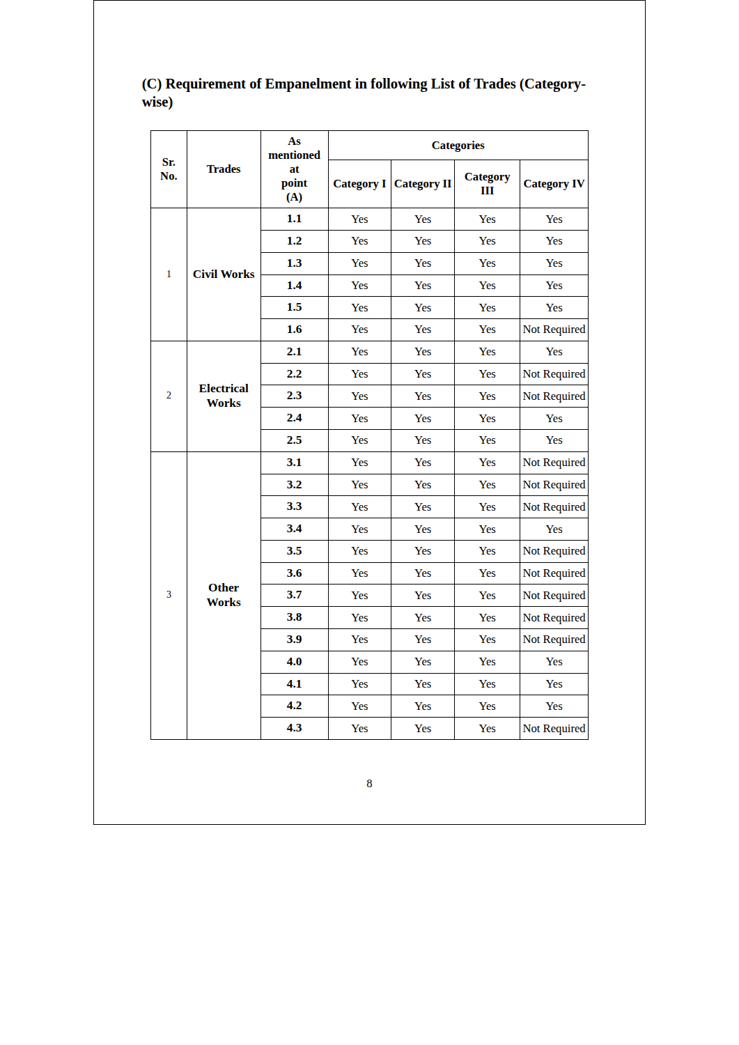(C) Requirement of Empanelment in following List of Trades (Category-wise)
| Sr. No. | Trades | As mentioned at point (A) | Categories |
| --- | --- | --- | --- |
| Category I | Category II | Category III | Category IV |
| 1 | Civil Works | 1.1 | Yes | Yes | Yes | Yes |
| 1.2 | Yes | Yes | Yes | Yes |
| 1.3 | Yes | Yes | Yes | Yes |
| 1.4 | Yes | Yes | Yes | Yes |
| 1.5 | Yes | Yes | Yes | Yes |
| 1.6 | Yes | Yes | Yes | Not Required |
| 2 | Electrical Works | 2.1 | Yes | Yes | Yes | Yes |
| 2.2 | Yes | Yes | Yes | Not Required |
| 2.3 | Yes | Yes | Yes | Not Required |
| 2.4 | Yes | Yes | Yes | Yes |
| 2.5 | Yes | Yes | Yes | Yes |
| 3 | Other Works | 3.1 | Yes | Yes | Yes | Not Required |
| 3.2 | Yes | Yes | Yes | Not Required |
| 3.3 | Yes | Yes | Yes | Not Required |
| 3.4 | Yes | Yes | Yes | Yes |
| 3.5 | Yes | Yes | Yes | Not Required |
| 3.6 | Yes | Yes | Yes | Not Required |
| 3.7 | Yes | Yes | Yes | Not Required |
| 3.8 | Yes | Yes | Yes | Not Required |
| 3.9 | Yes | Yes | Yes | Not Required |
| 4.0 | Yes | Yes | Yes | Yes |
| 4.1 | Yes | Yes | Yes | Yes |
| 4.2 | Yes | Yes | Yes | Yes |
| 4.3 | Yes | Yes | Yes | Not Required |
8